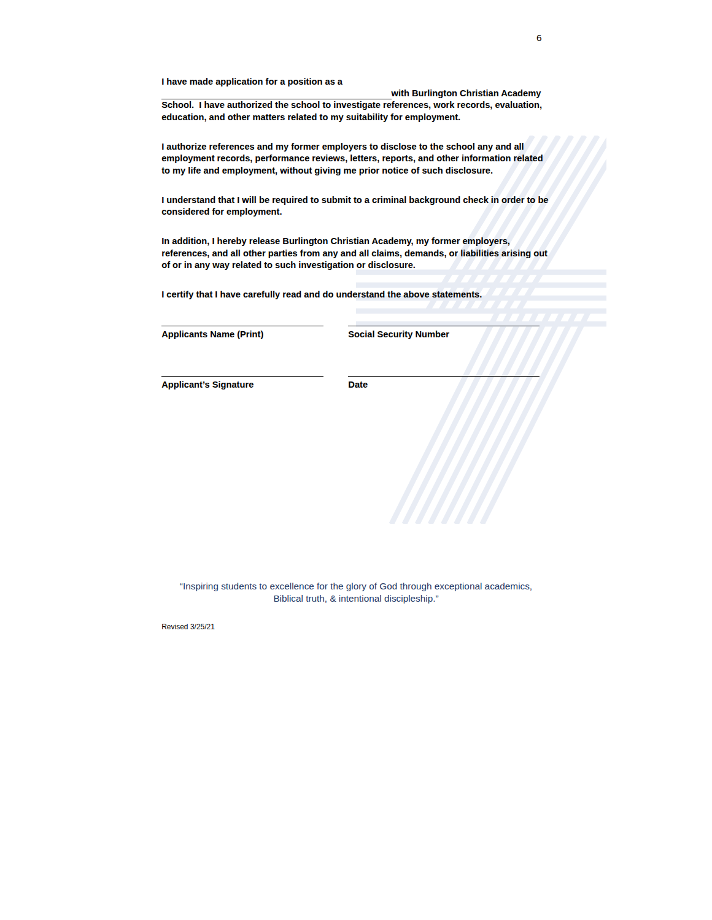6
I have made application for a position as a with Burlington Christian Academy School. I have authorized the school to investigate references, work records, evaluation, education, and other matters related to my suitability for employment.
I authorize references and my former employers to disclose to the school any and all employment records, performance reviews, letters, reports, and other information related to my life and employment, without giving me prior notice of such disclosure.
I understand that I will be required to submit to a criminal background check in order to be considered for employment.
In addition, I hereby release Burlington Christian Academy, my former employers, references, and all other parties from any and all claims, demands, or liabilities arising out of or in any way related to such investigation or disclosure.
I certify that I have carefully read and do understand the above statements.
| Applicants Name (Print) | Social Security Number |
| Applicant’s Signature | Date |
“Inspiring students to excellence for the glory of God through exceptional academics,
Biblical truth, & intentional discipleship.”
Revised 3/25/21